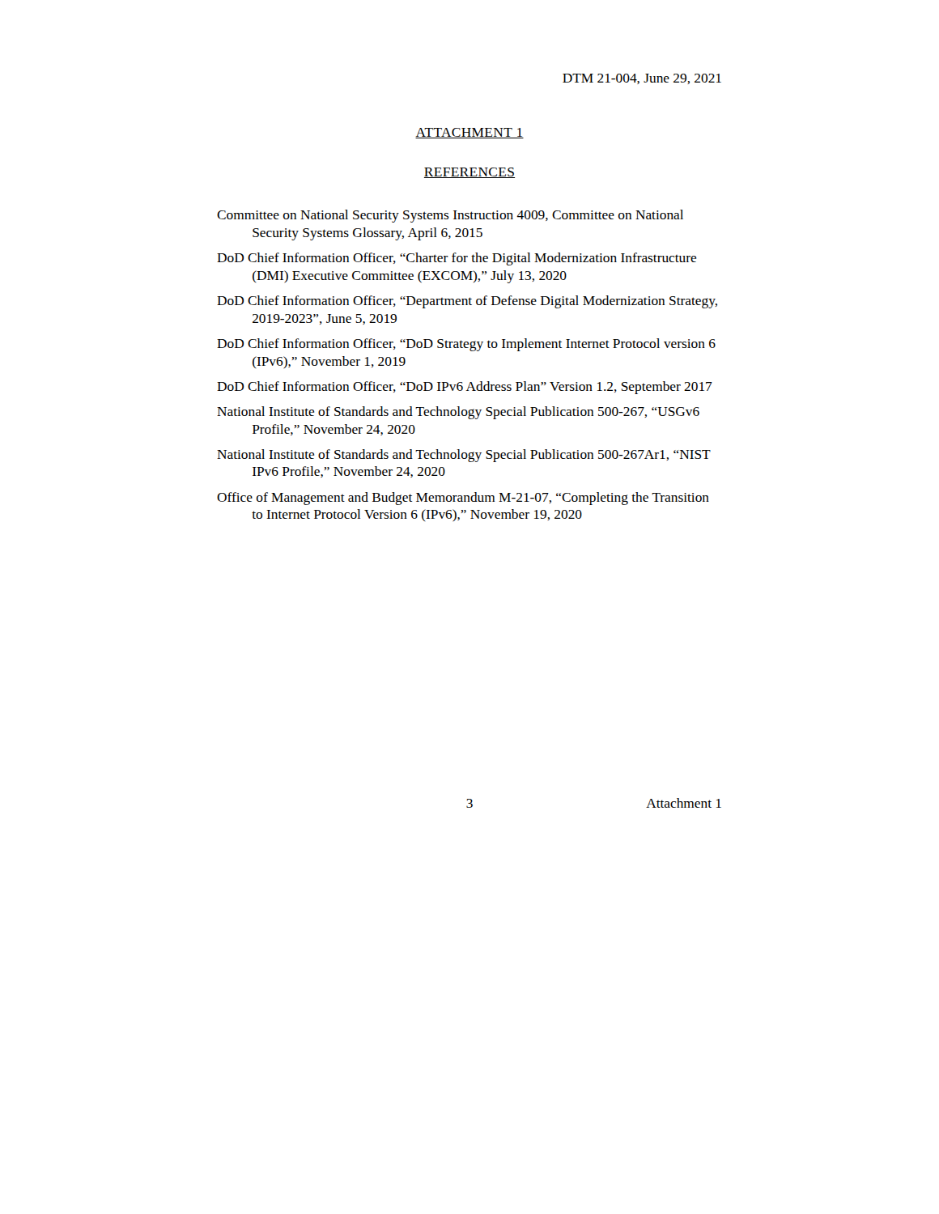DTM 21-004, June 29, 2021
ATTACHMENT 1
REFERENCES
Committee on National Security Systems Instruction 4009, Committee on National Security Systems Glossary, April 6, 2015
DoD Chief Information Officer, “Charter for the Digital Modernization Infrastructure (DMI) Executive Committee (EXCOM),” July 13, 2020
DoD Chief Information Officer, “Department of Defense Digital Modernization Strategy, 2019-2023”, June 5, 2019
DoD Chief Information Officer, “DoD Strategy to Implement Internet Protocol version 6 (IPv6),” November 1, 2019
DoD Chief Information Officer, “DoD IPv6 Address Plan” Version 1.2, September 2017
National Institute of Standards and Technology Special Publication 500-267, “USGv6 Profile,” November 24, 2020
National Institute of Standards and Technology Special Publication 500-267Ar1, “NIST IPv6 Profile,” November 24, 2020
Office of Management and Budget Memorandum M-21-07, “Completing the Transition to Internet Protocol Version 6 (IPv6),” November 19, 2020
3
Attachment 1